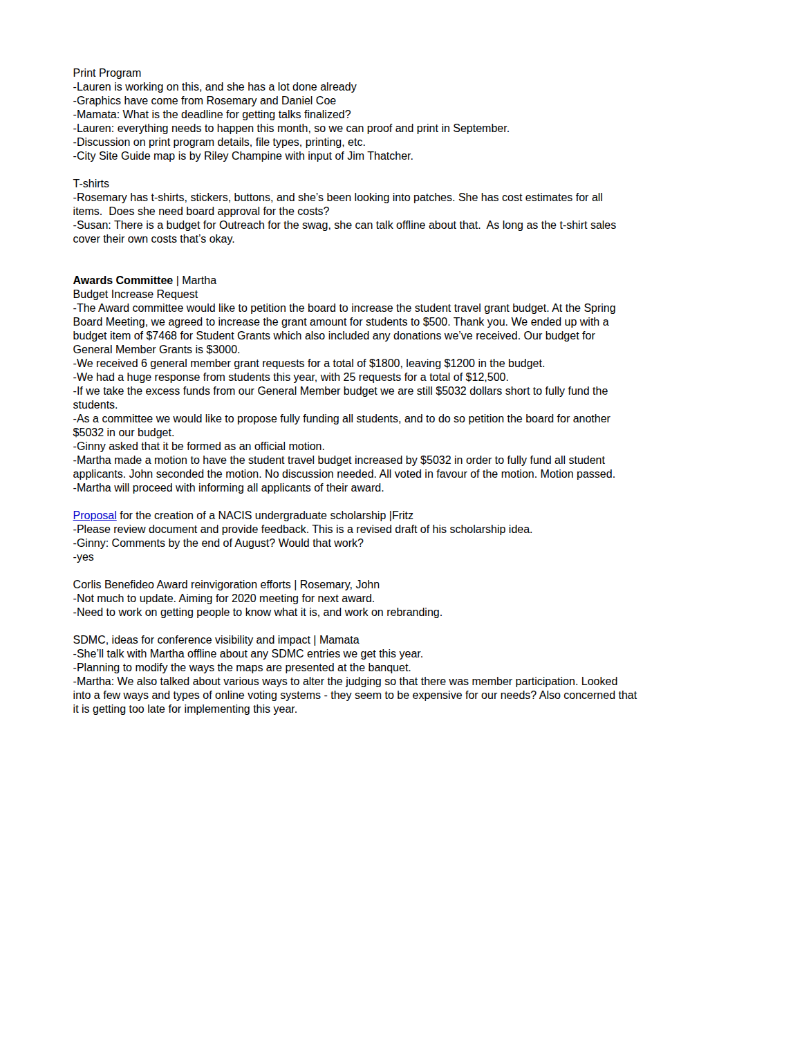Print Program
-Lauren is working on this, and she has a lot done already
-Graphics have come from Rosemary and Daniel Coe
-Mamata: What is the deadline for getting talks finalized?
-Lauren: everything needs to happen this month, so we can proof and print in September.
-Discussion on print program details, file types, printing, etc.
-City Site Guide map is by Riley Champine with input of Jim Thatcher.
T-shirts
-Rosemary has t-shirts, stickers, buttons, and she’s been looking into patches. She has cost estimates for all items. Does she need board approval for the costs?
-Susan: There is a budget for Outreach for the swag, she can talk offline about that. As long as the t-shirt sales cover their own costs that’s okay.
Awards Committee | Martha
Budget Increase Request
-The Award committee would like to petition the board to increase the student travel grant budget. At the Spring Board Meeting, we agreed to increase the grant amount for students to $500. Thank you. We ended up with a budget item of $7468 for Student Grants which also included any donations we’ve received. Our budget for General Member Grants is $3000.
-We received 6 general member grant requests for a total of $1800, leaving $1200 in the budget.
-We had a huge response from students this year, with 25 requests for a total of $12,500.
-If we take the excess funds from our General Member budget we are still $5032 dollars short to fully fund the students.
-As a committee we would like to propose fully funding all students, and to do so petition the board for another $5032 in our budget.
-Ginny asked that it be formed as an official motion.
-Martha made a motion to have the student travel budget increased by $5032 in order to fully fund all student applicants. John seconded the motion. No discussion needed. All voted in favour of the motion. Motion passed.
-Martha will proceed with informing all applicants of their award.
Proposal for the creation of a NACIS undergraduate scholarship |Fritz
-Please review document and provide feedback. This is a revised draft of his scholarship idea.
-Ginny: Comments by the end of August? Would that work?
-yes
Corlis Benefideo Award reinvigoration efforts | Rosemary, John
-Not much to update. Aiming for 2020 meeting for next award.
-Need to work on getting people to know what it is, and work on rebranding.
SDMC, ideas for conference visibility and impact | Mamata
-She’ll talk with Martha offline about any SDMC entries we get this year.
-Planning to modify the ways the maps are presented at the banquet.
-Martha: We also talked about various ways to alter the judging so that there was member participation. Looked into a few ways and types of online voting systems - they seem to be expensive for our needs? Also concerned that it is getting too late for implementing this year.